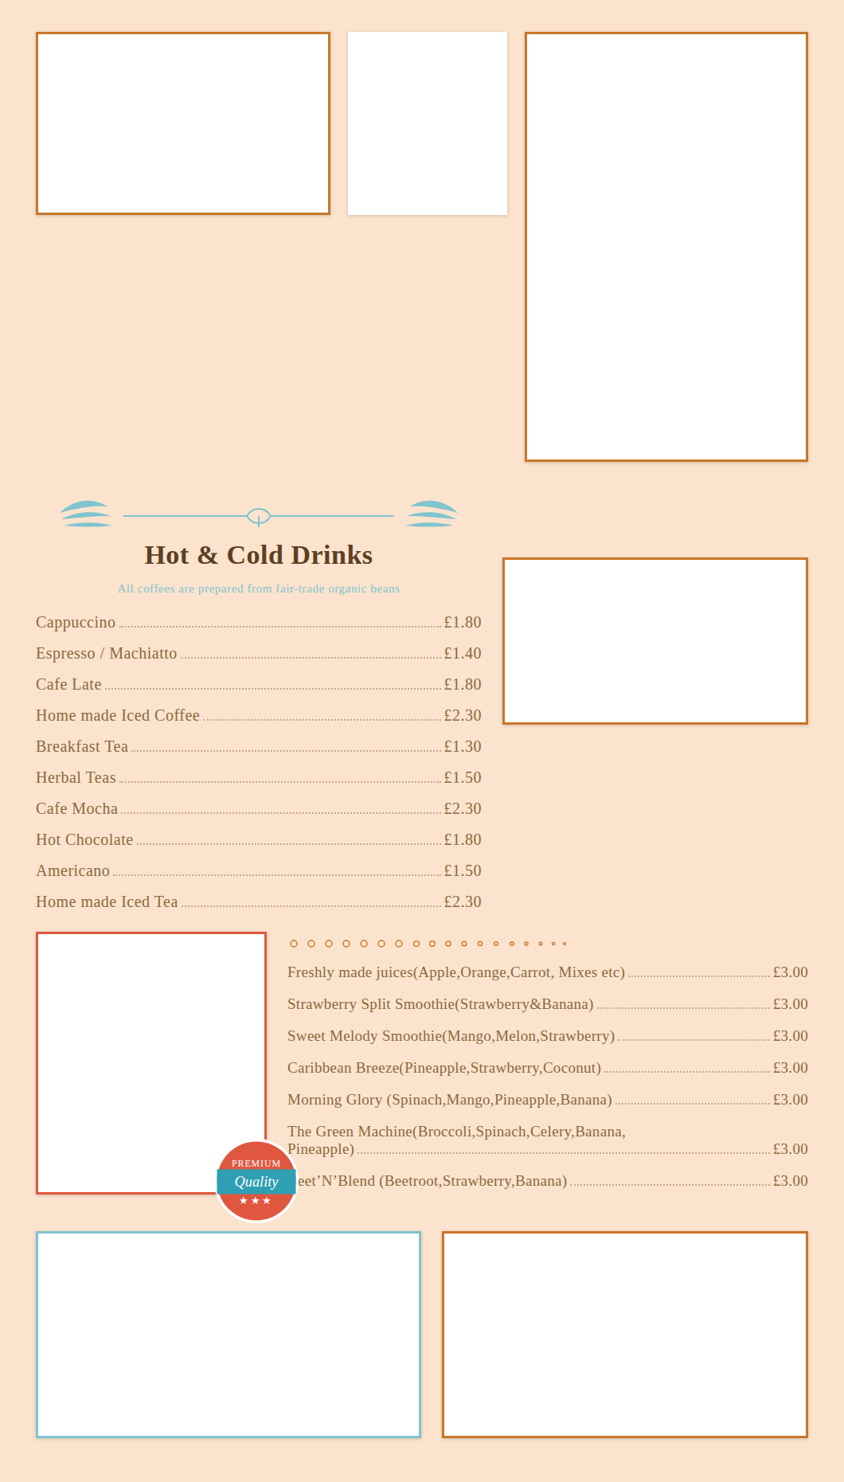Hot & Cold Drinks
All coffees are prepared from fair-trade organic beans
Cappuccino £1.80
Espresso / Machiatto £1.40
Cafe Late £1.80
Home made Iced Coffee £2.30
Breakfast Tea £1.30
Herbal Teas £1.50
Cafe Mocha £2.30
Hot Chocolate £1.80
Americano £1.50
Home made Iced Tea £2.30
PREMIUM Quality ★★★
Freshly made juices(Apple,Orange,Carrot, Mixes etc) £3.00
Strawberry Split Smoothie(Strawberry&Banana) £3.00
Sweet Melody Smoothie(Mango,Melon,Strawberry) £3.00
Caribbean Breeze(Pineapple,Strawberry,Coconut) £3.00
Morning Glory (Spinach,Mango,Pineapple,Banana) £3.00
The Green Machine(Broccoli,Spinach,Celery,Banana, Pineapple) £3.00
Beet’N’Blend (Beetroot,Strawberry,Banana) £3.00